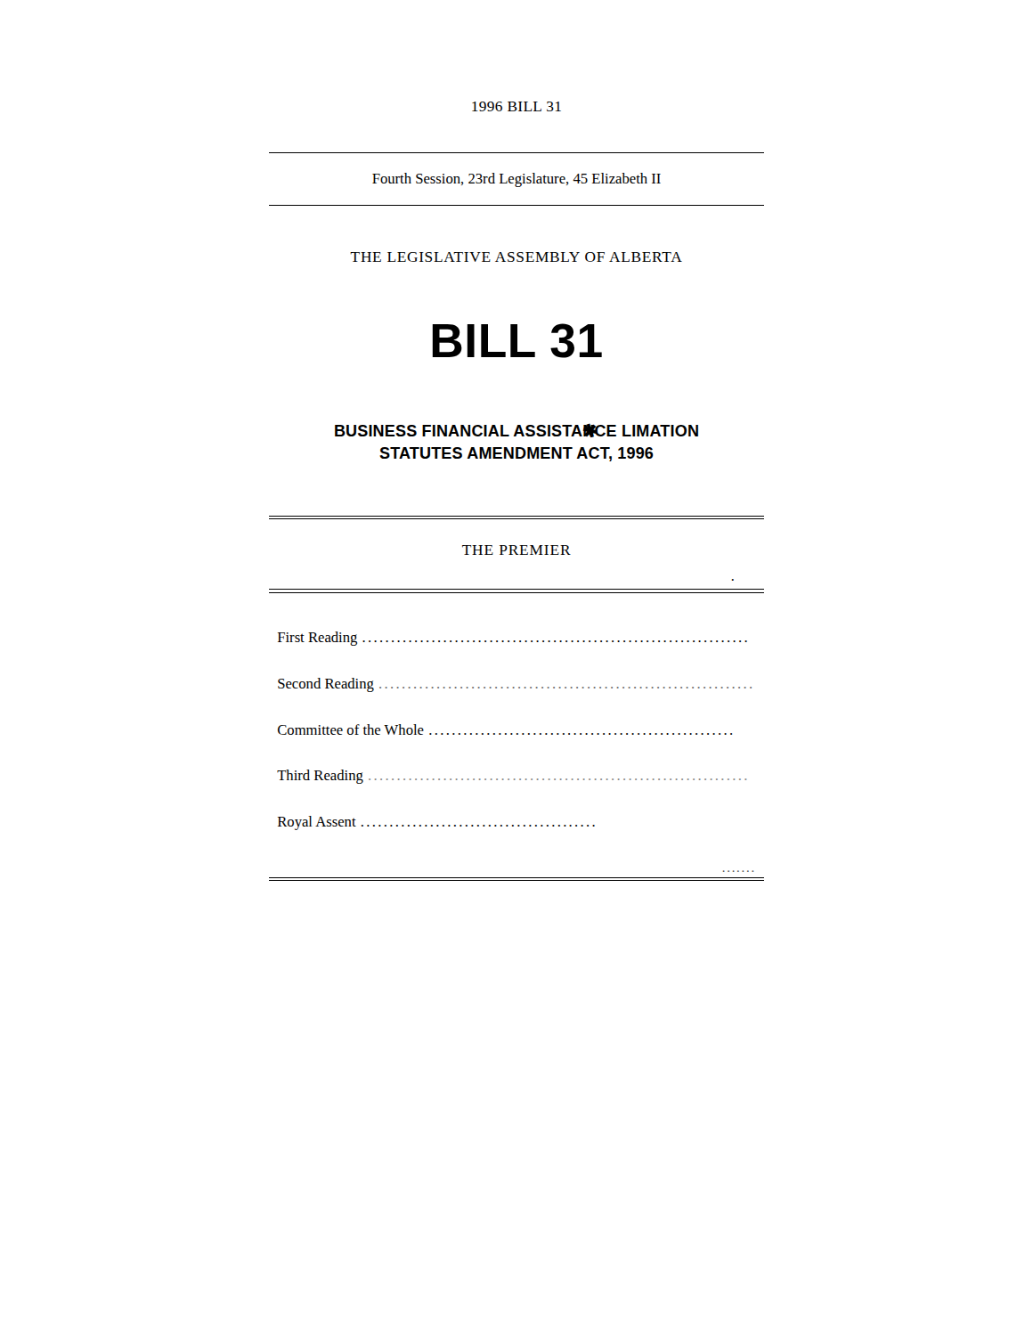1996 BILL 31
Fourth Session, 23rd Legislature, 45 Elizabeth II
THE LEGISLATIVE ASSEMBLY OF ALBERTA
BILL 31
BUSINESS FINANCIAL ASSISTANCE LIM✱ATION
STATUTES AMENDMENT ACT, 1996
THE PREMIER
.
First Reading ...................................................................
Second Reading .................................................................
Committee of the Whole .....................................................
Third Reading ..................................................................
Royal Assent .........................................
.......